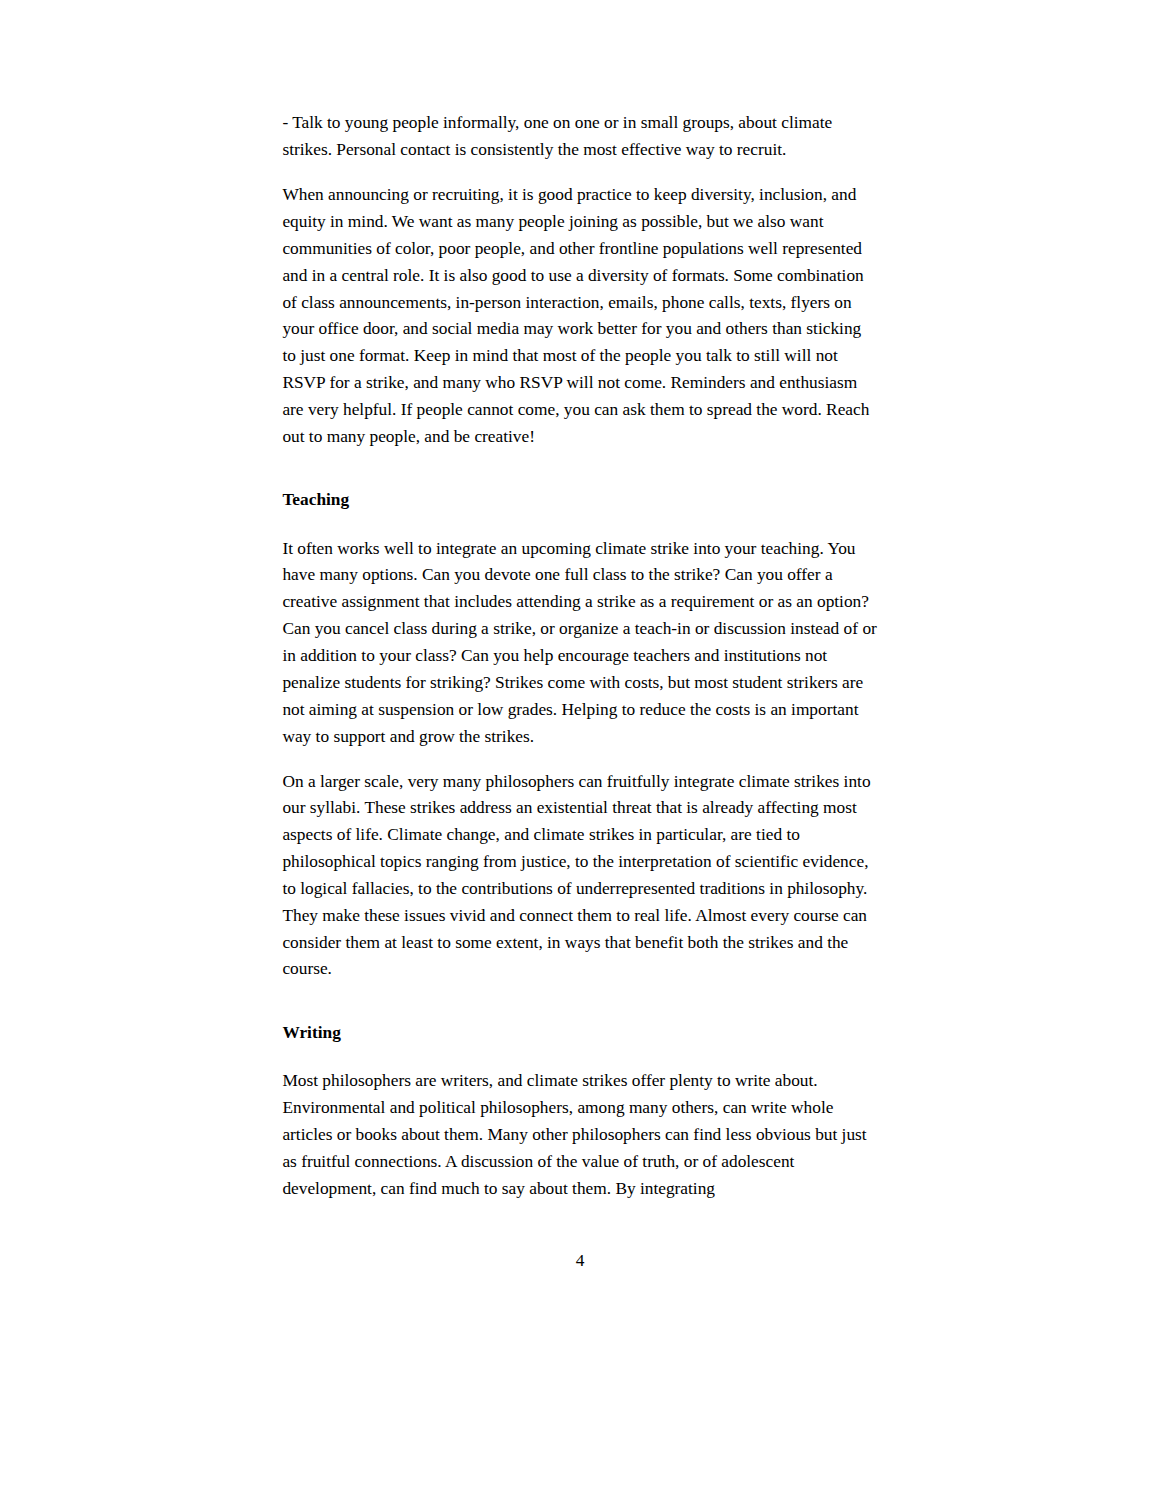- Talk to young people informally, one on one or in small groups, about climate strikes. Personal contact is consistently the most effective way to recruit.
When announcing or recruiting, it is good practice to keep diversity, inclusion, and equity in mind. We want as many people joining as possible, but we also want communities of color, poor people, and other frontline populations well represented and in a central role. It is also good to use a diversity of formats. Some combination of class announcements, in-person interaction, emails, phone calls, texts, flyers on your office door, and social media may work better for you and others than sticking to just one format. Keep in mind that most of the people you talk to still will not RSVP for a strike, and many who RSVP will not come. Reminders and enthusiasm are very helpful. If people cannot come, you can ask them to spread the word. Reach out to many people, and be creative!
Teaching
It often works well to integrate an upcoming climate strike into your teaching. You have many options. Can you devote one full class to the strike? Can you offer a creative assignment that includes attending a strike as a requirement or as an option? Can you cancel class during a strike, or organize a teach-in or discussion instead of or in addition to your class? Can you help encourage teachers and institutions not penalize students for striking? Strikes come with costs, but most student strikers are not aiming at suspension or low grades. Helping to reduce the costs is an important way to support and grow the strikes.
On a larger scale, very many philosophers can fruitfully integrate climate strikes into our syllabi. These strikes address an existential threat that is already affecting most aspects of life. Climate change, and climate strikes in particular, are tied to philosophical topics ranging from justice, to the interpretation of scientific evidence, to logical fallacies, to the contributions of underrepresented traditions in philosophy. They make these issues vivid and connect them to real life. Almost every course can consider them at least to some extent, in ways that benefit both the strikes and the course.
Writing
Most philosophers are writers, and climate strikes offer plenty to write about. Environmental and political philosophers, among many others, can write whole articles or books about them. Many other philosophers can find less obvious but just as fruitful connections. A discussion of the value of truth, or of adolescent development, can find much to say about them. By integrating
4